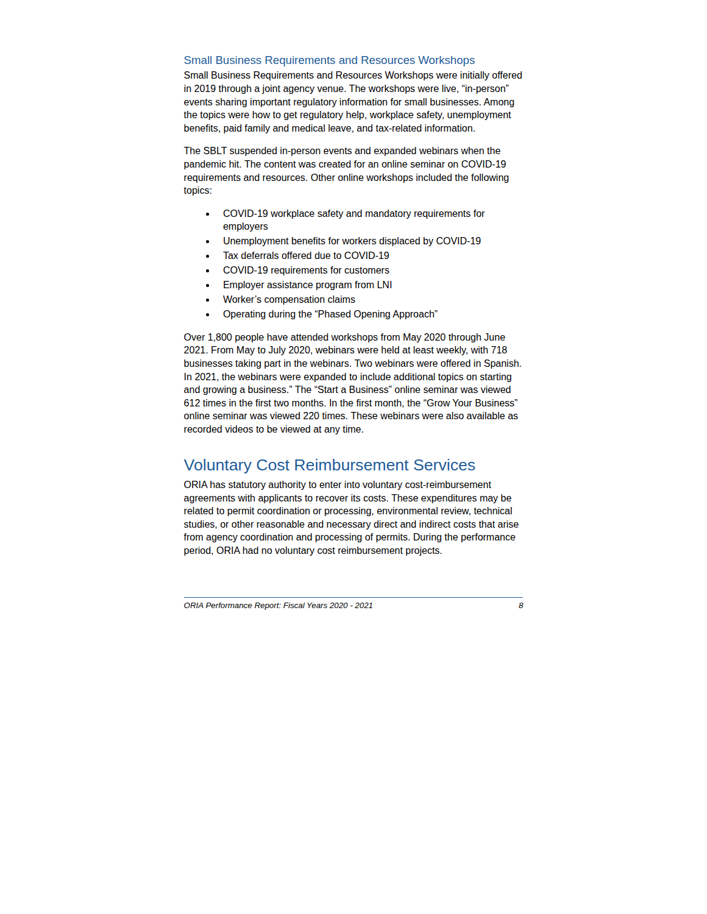Small Business Requirements and Resources Workshops
Small Business Requirements and Resources Workshops were initially offered in 2019 through a joint agency venue. The workshops were live, “in-person” events sharing important regulatory information for small businesses. Among the topics were how to get regulatory help, workplace safety, unemployment benefits, paid family and medical leave, and tax-related information.
The SBLT suspended in-person events and expanded webinars when the pandemic hit. The content was created for an online seminar on COVID-19 requirements and resources. Other online workshops included the following topics:
COVID-19 workplace safety and mandatory requirements for employers
Unemployment benefits for workers displaced by COVID-19
Tax deferrals offered due to COVID-19
COVID-19 requirements for customers
Employer assistance program from LNI
Worker’s compensation claims
Operating during the “Phased Opening Approach”
Over 1,800 people have attended workshops from May 2020 through June 2021. From May to July 2020, webinars were held at least weekly, with 718 businesses taking part in the webinars. Two webinars were offered in Spanish. In 2021, the webinars were expanded to include additional topics on starting and growing a business.” The “Start a Business” online seminar was viewed 612 times in the first two months. In the first month, the “Grow Your Business” online seminar was viewed 220 times. These webinars were also available as recorded videos to be viewed at any time.
Voluntary Cost Reimbursement Services
ORIA has statutory authority to enter into voluntary cost-reimbursement agreements with applicants to recover its costs. These expenditures may be related to permit coordination or processing, environmental review, technical studies, or other reasonable and necessary direct and indirect costs that arise from agency coordination and processing of permits. During the performance period, ORIA had no voluntary cost reimbursement projects.
ORIA Performance Report: Fiscal Years 2020 - 2021 8